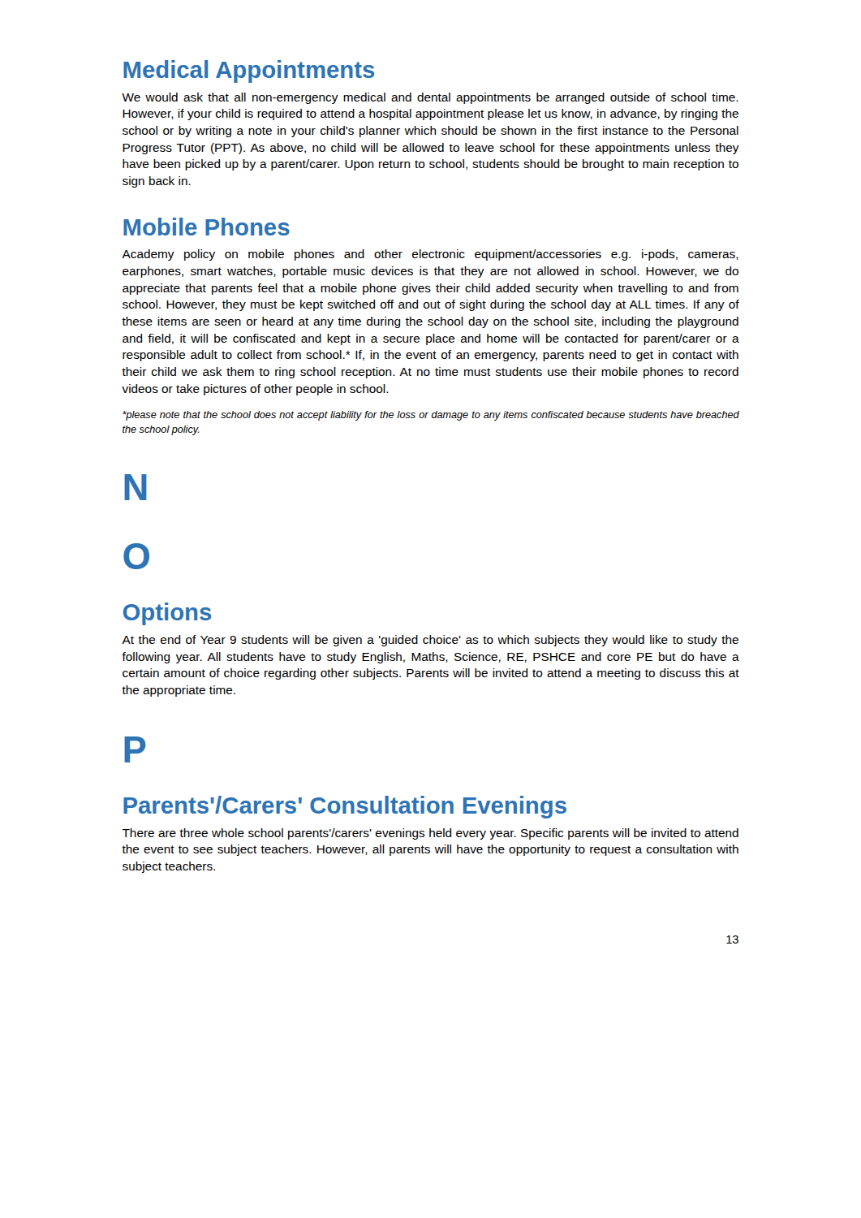Medical Appointments
We would ask that all non-emergency medical and dental appointments be arranged outside of school time. However, if your child is required to attend a hospital appointment please let us know, in advance, by ringing the school or by writing a note in your child's planner which should be shown in the first instance to the Personal Progress Tutor (PPT). As above, no child will be allowed to leave school for these appointments unless they have been picked up by a parent/carer. Upon return to school, students should be brought to main reception to sign back in.
Mobile Phones
Academy policy on mobile phones and other electronic equipment/accessories e.g. i-pods, cameras, earphones, smart watches, portable music devices is that they are not allowed in school. However, we do appreciate that parents feel that a mobile phone gives their child added security when travelling to and from school. However, they must be kept switched off and out of sight during the school day at ALL times. If any of these items are seen or heard at any time during the school day on the school site, including the playground and field, it will be confiscated and kept in a secure place and home will be contacted for parent/carer or a responsible adult to collect from school.* If, in the event of an emergency, parents need to get in contact with their child we ask them to ring school reception. At no time must students use their mobile phones to record videos or take pictures of other people in school.
*please note that the school does not accept liability for the loss or damage to any items confiscated because students have breached the school policy.
N
O
Options
At the end of Year 9 students will be given a 'guided choice' as to which subjects they would like to study the following year. All students have to study English, Maths, Science, RE, PSHCE and core PE but do have a certain amount of choice regarding other subjects. Parents will be invited to attend a meeting to discuss this at the appropriate time.
P
Parents'/Carers' Consultation Evenings
There are three whole school parents'/carers' evenings held every year. Specific parents will be invited to attend the event to see subject teachers. However, all parents will have the opportunity to request a consultation with subject teachers.
13